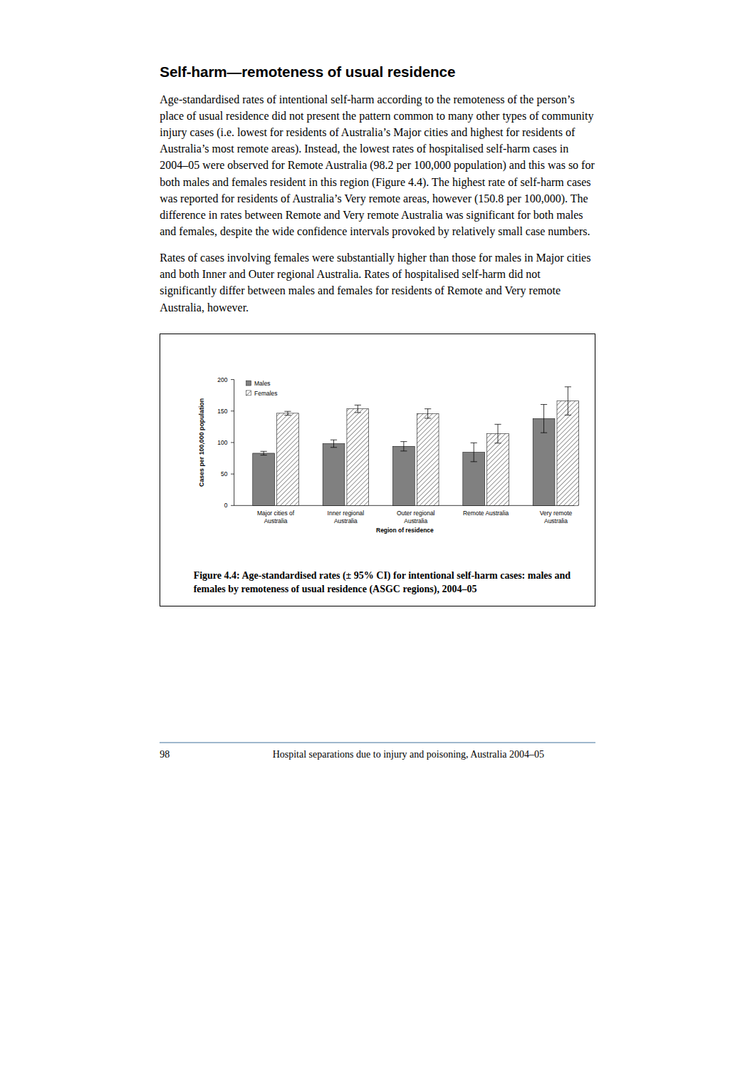Self-harm—remoteness of usual residence
Age-standardised rates of intentional self-harm according to the remoteness of the person’s place of usual residence did not present the pattern common to many other types of community injury cases (i.e. lowest for residents of Australia’s Major cities and highest for residents of Australia’s most remote areas). Instead, the lowest rates of hospitalised self-harm cases in 2004–05 were observed for Remote Australia (98.2 per 100,000 population) and this was so for both males and females resident in this region (Figure 4.4). The highest rate of self-harm cases was reported for residents of Australia’s Very remote areas, however (150.8 per 100,000). The difference in rates between Remote and Very remote Australia was significant for both males and females, despite the wide confidence intervals provoked by relatively small case numbers.
Rates of cases involving females were substantially higher than those for males in Major cities and both Inner and Outer regional Australia. Rates of hospitalised self-harm did not significantly differ between males and females for residents of Remote and Very remote Australia, however.
0 50 100 150 200 Cases per 100,000 population Males Females Major cities of Australia Inner regional Australia Outer regional Australia Remote Australia Very remote Australia Region of residence
Figure 4.4: Age-standardised rates (± 95% CI) for intentional self-harm cases: males and females by remoteness of usual residence (ASGC regions), 2004–05
98
Hospital separations due to injury and poisoning, Australia 2004–05